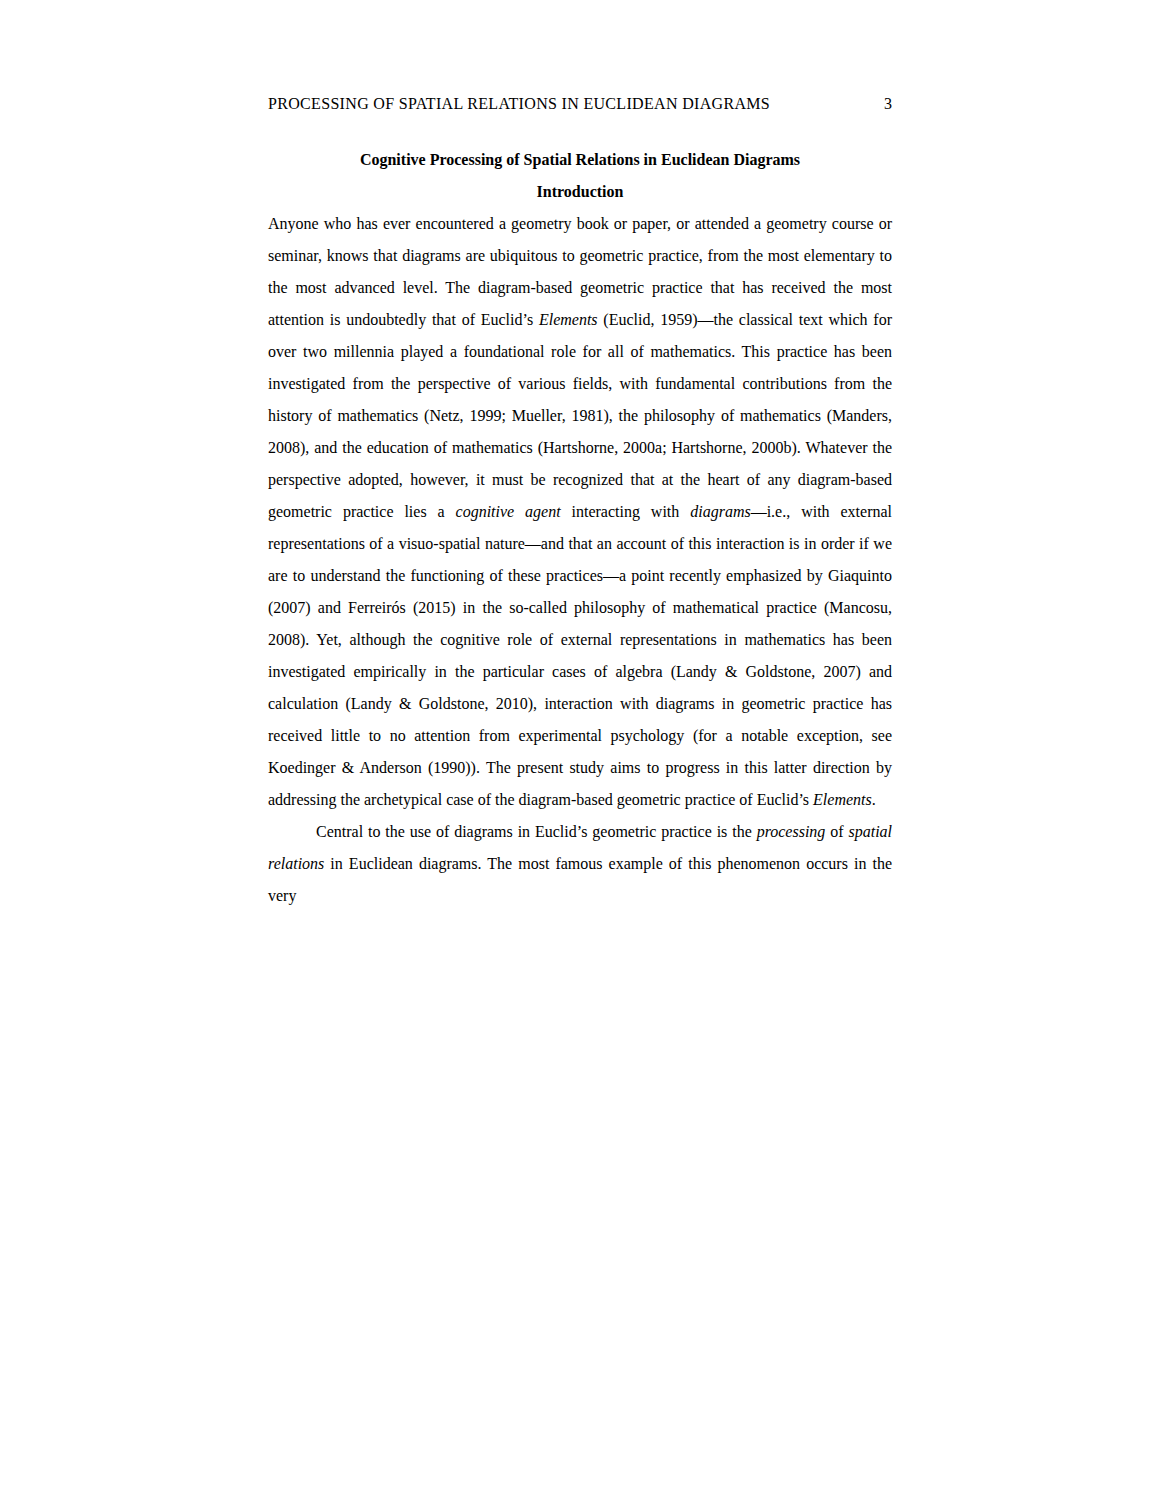Processing of Spatial Relations in Euclidean Diagrams 3
Cognitive Processing of Spatial Relations in Euclidean Diagrams
Introduction
Anyone who has ever encountered a geometry book or paper, or attended a geometry course or seminar, knows that diagrams are ubiquitous to geometric practice, from the most elementary to the most advanced level. The diagram-based geometric practice that has received the most attention is undoubtedly that of Euclid’s Elements (Euclid, 1959)—the classical text which for over two millennia played a foundational role for all of mathematics. This practice has been investigated from the perspective of various fields, with fundamental contributions from the history of mathematics (Netz, 1999; Mueller, 1981), the philosophy of mathematics (Manders, 2008), and the education of mathematics (Hartshorne, 2000a; Hartshorne, 2000b). Whatever the perspective adopted, however, it must be recognized that at the heart of any diagram-based geometric practice lies a cognitive agent interacting with diagrams—i.e., with external representations of a visuo-spatial nature—and that an account of this interaction is in order if we are to understand the functioning of these practices—a point recently emphasized by Giaquinto (2007) and Ferreirós (2015) in the so-called philosophy of mathematical practice (Mancosu, 2008). Yet, although the cognitive role of external representations in mathematics has been investigated empirically in the particular cases of algebra (Landy & Goldstone, 2007) and calculation (Landy & Goldstone, 2010), interaction with diagrams in geometric practice has received little to no attention from experimental psychology (for a notable exception, see Koedinger & Anderson (1990)). The present study aims to progress in this latter direction by addressing the archetypical case of the diagram-based geometric practice of Euclid’s Elements.
Central to the use of diagrams in Euclid’s geometric practice is the processing of spatial relations in Euclidean diagrams. The most famous example of this phenomenon occurs in the very